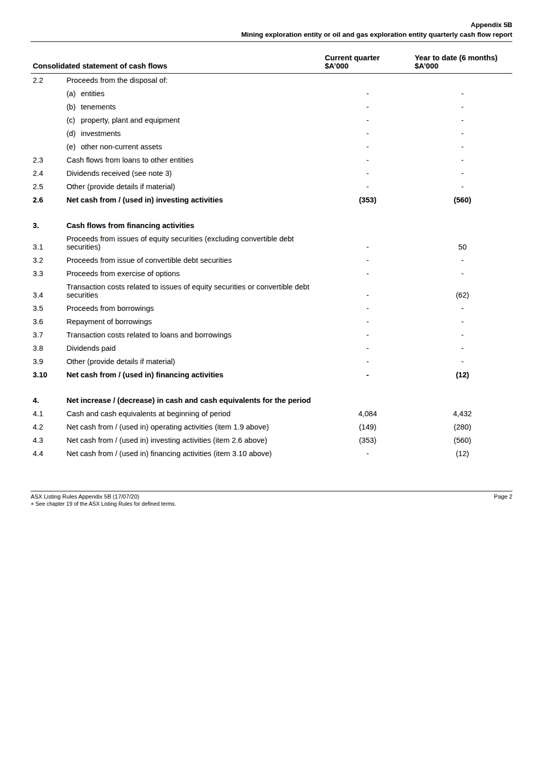Appendix 5B
Mining exploration entity or oil and gas exploration entity quarterly cash flow report
| Consolidated statement of cash flows | Current quarter $A’000 | Year to date (6 months) $A’000 |
| --- | --- | --- |
| 2.2 | Proceeds from the disposal of: | | |
| | (a) entities | - | - |
| | (b) tenements | - | - |
| | (c) property, plant and equipment | - | - |
| | (d) investments | - | - |
| | (e) other non-current assets | - | - |
| 2.3 | Cash flows from loans to other entities | - | - |
| 2.4 | Dividends received (see note 3) | - | - |
| 2.5 | Other (provide details if material) | - | - |
| 2.6 | Net cash from / (used in) investing activities | (353) | (560) |
| 3. | Cash flows from financing activities | | |
| 3.1 | Proceeds from issues of equity securities (excluding convertible debt securities) | - | 50 |
| 3.2 | Proceeds from issue of convertible debt securities | - | - |
| 3.3 | Proceeds from exercise of options | - | - |
| 3.4 | Transaction costs related to issues of equity securities or convertible debt securities | - | (62) |
| 3.5 | Proceeds from borrowings | - | - |
| 3.6 | Repayment of borrowings | - | - |
| 3.7 | Transaction costs related to loans and borrowings | - | - |
| 3.8 | Dividends paid | - | - |
| 3.9 | Other (provide details if material) | - | - |
| 3.10 | Net cash from / (used in) financing activities | - | (12) |
| 4. | Net increase / (decrease) in cash and cash equivalents for the period | | |
| 4.1 | Cash and cash equivalents at beginning of period | 4,084 | 4,432 |
| 4.2 | Net cash from / (used in) operating activities (item 1.9 above) | (149) | (280) |
| 4.3 | Net cash from / (used in) investing activities (item 2.6 above) | (353) | (560) |
| 4.4 | Net cash from / (used in) financing activities (item 3.10 above) | - | (12) |
ASX Listing Rules Appendix 5B (17/07/20)
+ See chapter 19 of the ASX Listing Rules for defined terms.
Page 2